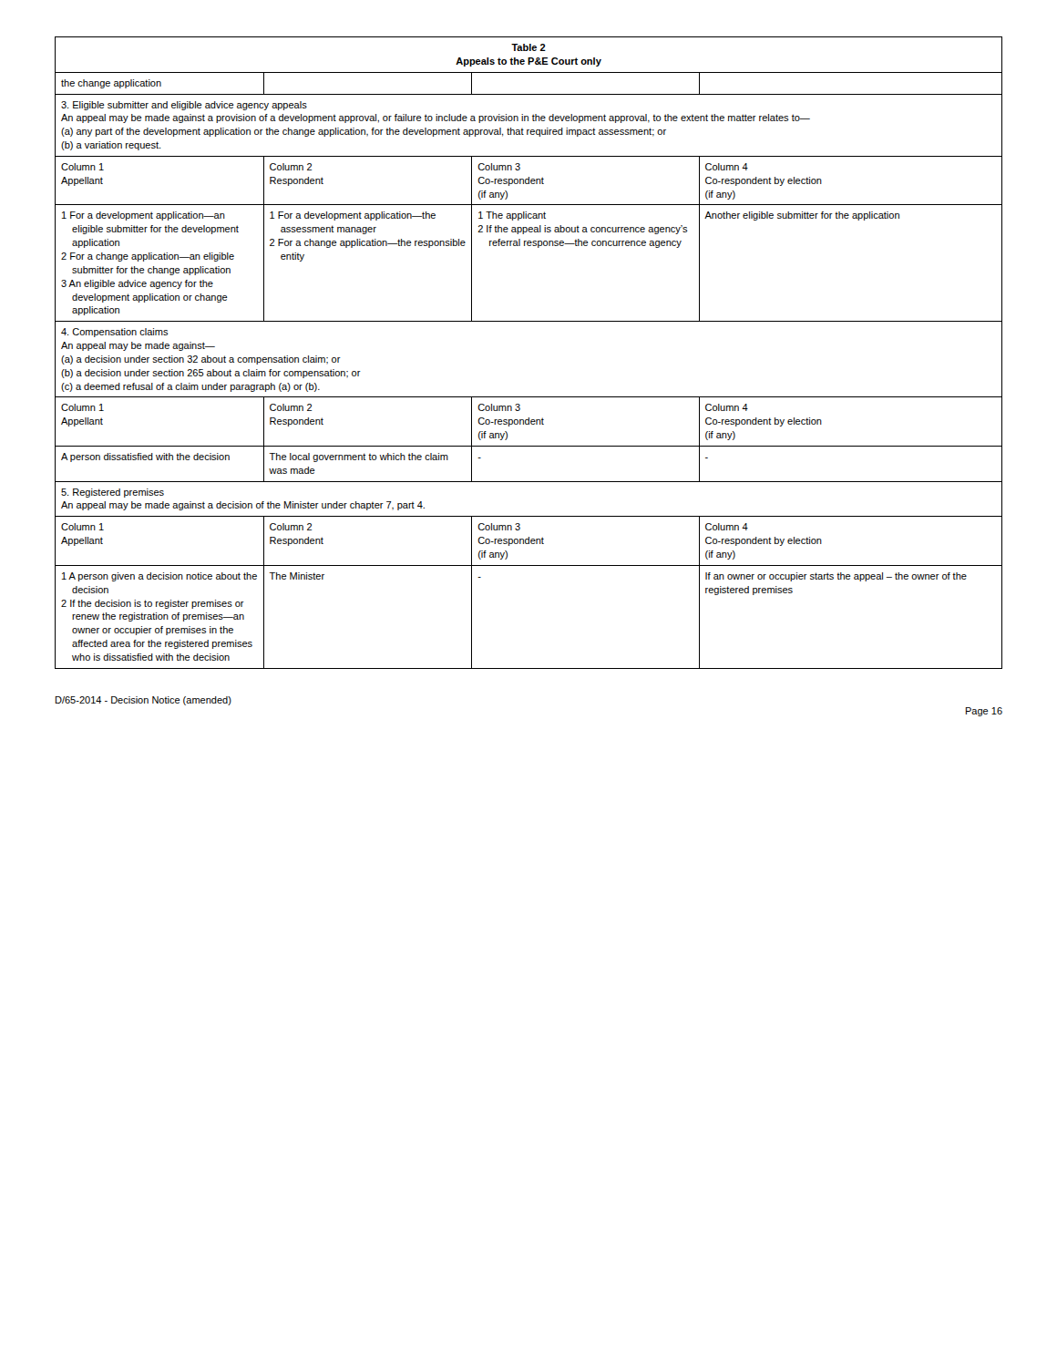| Table 2 |
| Appeals to the P&E Court only |
| the change application | | | |
| 3. Eligible submitter and eligible advice agency appeals An appeal may be made against a provision of a development approval, or failure to include a provision in the development approval, to the extent the matter relates to— (a) any part of the development application or the change application, for the development approval, that required impact assessment; or (b) a variation request. |
| Column 1 Appellant | Column 2 Respondent | Column 3 Co-respondent (if any) | Column 4 Co-respondent by election (if any) |
| 1 For a development application—an eligible submitter for the development application 2 For a change application—an eligible submitter for the change application 3 An eligible advice agency for the development application or change application | 1 For a development application—the assessment manager 2 For a change application—the responsible entity | 1 The applicant 2 If the appeal is about a concurrence agency’s referral response—the concurrence agency | Another eligible submitter for the application |
| 4. Compensation claims An appeal may be made against— (a) a decision under section 32 about a compensation claim; or (b) a decision under section 265 about a claim for compensation; or (c) a deemed refusal of a claim under paragraph (a) or (b). |
| Column 1 Appellant | Column 2 Respondent | Column 3 Co-respondent (if any) | Column 4 Co-respondent by election (if any) |
| A person dissatisfied with the decision | The local government to which the claim was made | - | - |
| 5. Registered premises An appeal may be made against a decision of the Minister under chapter 7, part 4. |
| Column 1 Appellant | Column 2 Respondent | Column 3 Co-respondent (if any) | Column 4 Co-respondent by election (if any) |
| 1 A person given a decision notice about the decision 2 If the decision is to register premises or renew the registration of premises—an owner or occupier of premises in the affected area for the registered premises who is dissatisfied with the decision | The Minister | - | If an owner or occupier starts the appeal – the owner of the registered premises |
D/65-2014 - Decision Notice (amended)
Page 16